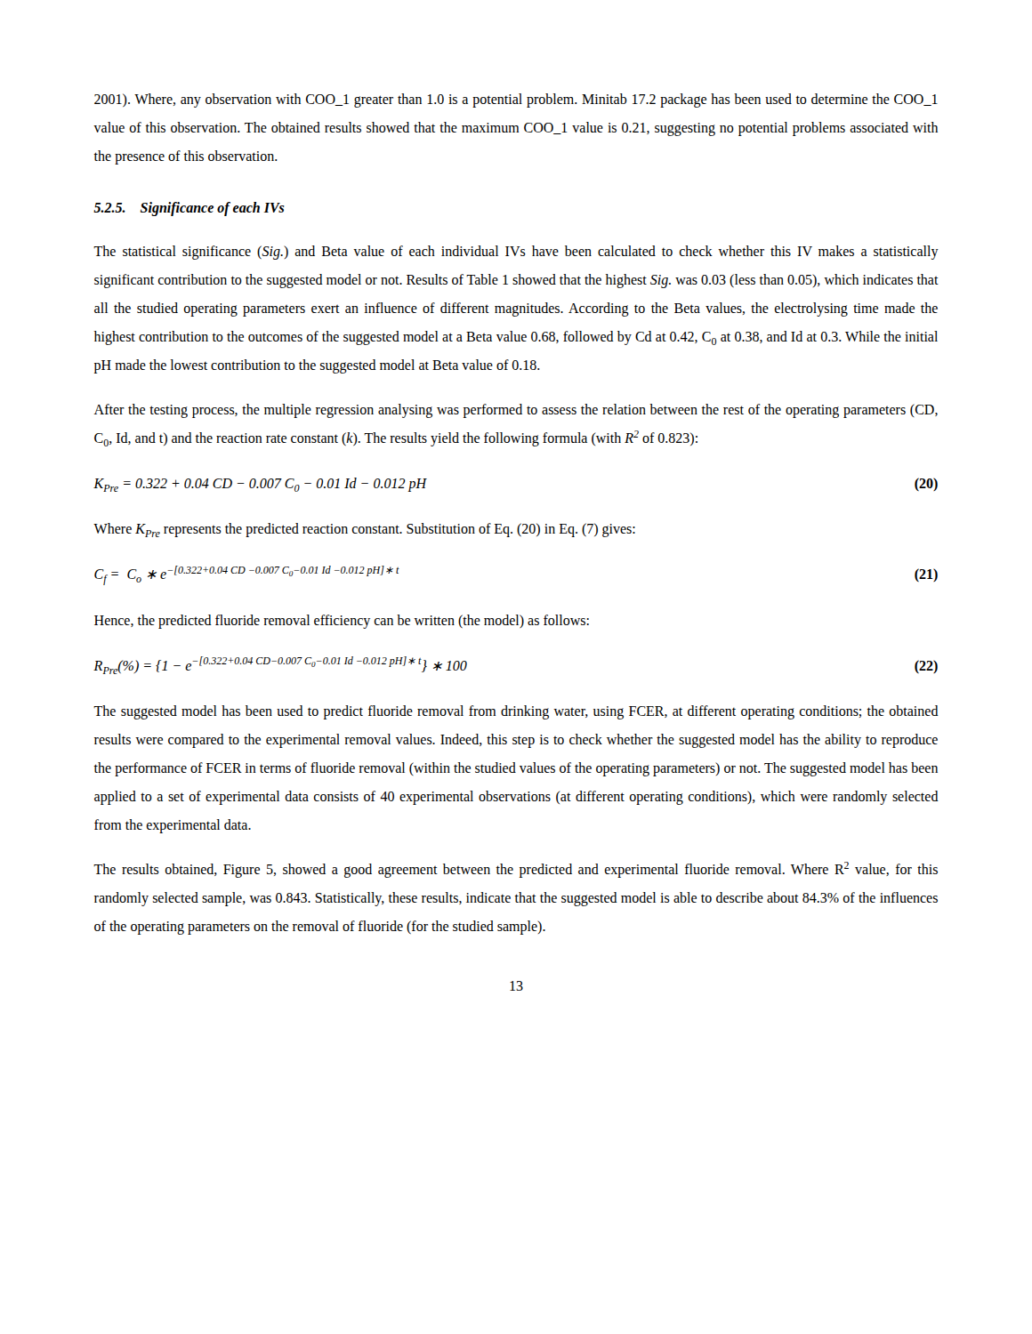2001). Where, any observation with COO_1 greater than 1.0 is a potential problem. Minitab 17.2 package has been used to determine the COO_1 value of this observation. The obtained results showed that the maximum COO_1 value is 0.21, suggesting no potential problems associated with the presence of this observation.
5.2.5. Significance of each IVs
The statistical significance (Sig.) and Beta value of each individual IVs have been calculated to check whether this IV makes a statistically significant contribution to the suggested model or not. Results of Table 1 showed that the highest Sig. was 0.03 (less than 0.05), which indicates that all the studied operating parameters exert an influence of different magnitudes. According to the Beta values, the electrolysing time made the highest contribution to the outcomes of the suggested model at a Beta value 0.68, followed by Cd at 0.42, C0 at 0.38, and Id at 0.3. While the initial pH made the lowest contribution to the suggested model at Beta value of 0.18.
After the testing process, the multiple regression analysing was performed to assess the relation between the rest of the operating parameters (CD, C0, Id, and t) and the reaction rate constant (k). The results yield the following formula (with R2 of 0.823):
KPre = 0.322 + 0.04 CD − 0.007 C0 − 0.01 Id − 0.012 pH (20)
Where KPre represents the predicted reaction constant. Substitution of Eq. (20) in Eq. (7) gives:
Cf = Co ∗ e−[0.322+0.04 CD −0.007 C0−0.01 Id −0.012 pH]∗ t (21)
Hence, the predicted fluoride removal efficiency can be written (the model) as follows:
RPre(%) = {1 − e−[0.322+0.04 CD−0.007 C0−0.01 Id −0.012 pH]∗ t} ∗ 100 (22)
The suggested model has been used to predict fluoride removal from drinking water, using FCER, at different operating conditions; the obtained results were compared to the experimental removal values. Indeed, this step is to check whether the suggested model has the ability to reproduce the performance of FCER in terms of fluoride removal (within the studied values of the operating parameters) or not. The suggested model has been applied to a set of experimental data consists of 40 experimental observations (at different operating conditions), which were randomly selected from the experimental data.
The results obtained, Figure 5, showed a good agreement between the predicted and experimental fluoride removal. Where R2 value, for this randomly selected sample, was 0.843. Statistically, these results, indicate that the suggested model is able to describe about 84.3% of the influences of the operating parameters on the removal of fluoride (for the studied sample).
13